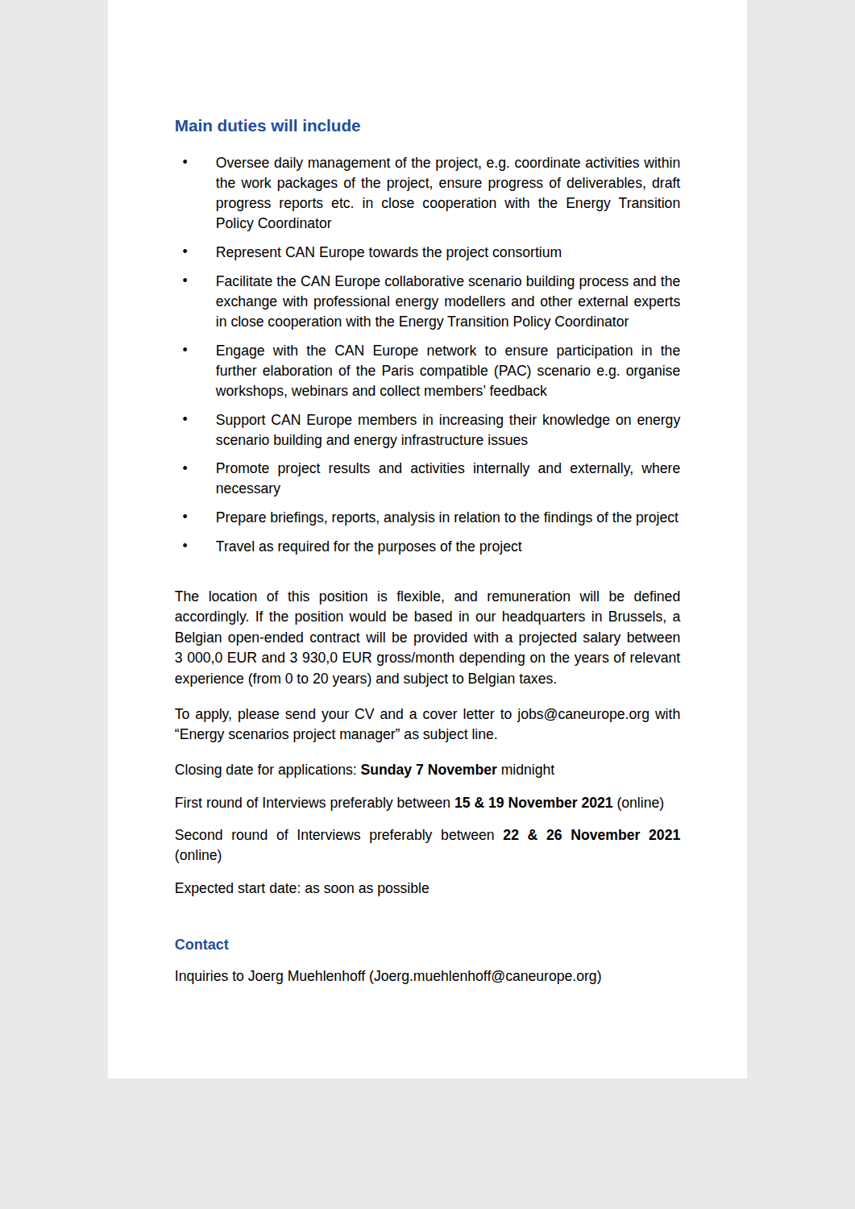Main duties will include
Oversee daily management of the project, e.g. coordinate activities within the work packages of the project, ensure progress of deliverables, draft progress reports etc. in close cooperation with the Energy Transition Policy Coordinator
Represent CAN Europe towards the project consortium
Facilitate the CAN Europe collaborative scenario building process and the exchange with professional energy modellers and other external experts in close cooperation with the Energy Transition Policy Coordinator
Engage with the CAN Europe network to ensure participation in the further elaboration of the Paris compatible (PAC) scenario e.g. organise workshops, webinars and collect members’ feedback
Support CAN Europe members in increasing their knowledge on energy scenario building and energy infrastructure issues
Promote project results and activities internally and externally, where necessary
Prepare briefings, reports, analysis in relation to the findings of the project
Travel as required for the purposes of the project
The location of this position is flexible, and remuneration will be defined accordingly. If the position would be based in our headquarters in Brussels, a Belgian open-ended contract will be provided with a projected salary between 3 000,0 EUR and 3 930,0 EUR gross/month depending on the years of relevant experience (from 0 to 20 years) and subject to Belgian taxes.
To apply, please send your CV and a cover letter to jobs@caneurope.org with “Energy scenarios project manager” as subject line.
Closing date for applications: Sunday 7 November midnight
First round of Interviews preferably between 15 & 19 November 2021 (online)
Second round of Interviews preferably between 22 & 26 November 2021 (online)
Expected start date: as soon as possible
Contact
Inquiries to Joerg Muehlenhoff (Joerg.muehlenhoff@caneurope.org)